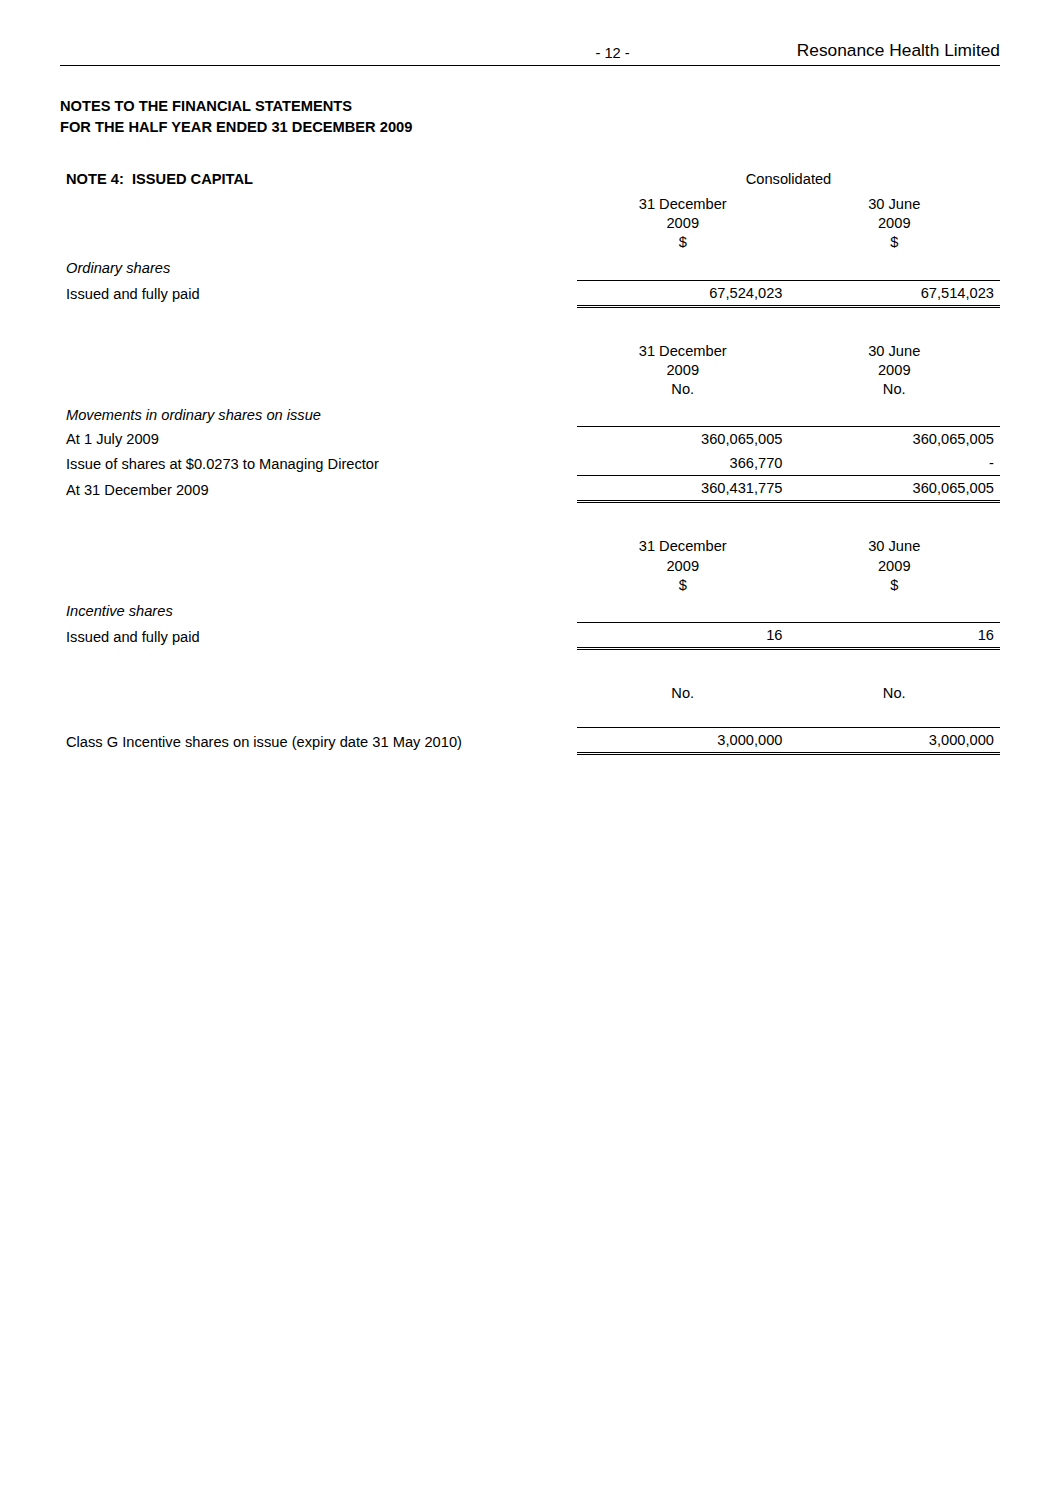- 12 -
Resonance Health Limited
NOTES TO THE FINANCIAL STATEMENTS
FOR THE HALF YEAR ENDED 31 DECEMBER 2009
| NOTE 4: ISSUED CAPITAL | Consolidated |
| | 31 December 2009 $ | 30 June 2009 $ |
| Ordinary shares | | |
| Issued and fully paid | 67,524,023 | 67,514,023 |
| | 31 December 2009 No. | 30 June 2009 No. |
| Movements in ordinary shares on issue | | |
| At 1 July 2009 | 360,065,005 | 360,065,005 |
| Issue of shares at $0.0273 to Managing Director | 366,770 | - |
| At 31 December 2009 | 360,431,775 | 360,065,005 |
| | 31 December 2009 $ | 30 June 2009 $ |
| Incentive shares | | |
| Issued and fully paid | 16 | 16 |
| | No. | No. |
| Class G Incentive shares on issue (expiry date 31 May 2010) | 3,000,000 | 3,000,000 |